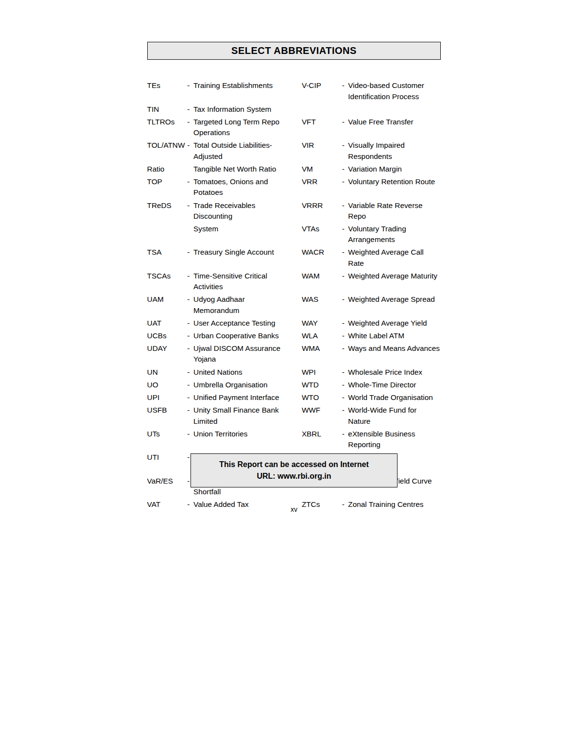SELECT ABBREVIATIONS
| TEs | - | Training Establishments | | V-CIP | - | Video-based Customer Identification Process |
| TIN | - | Tax Information System | | | | |
| TLTROs | - | Targeted Long Term Repo Operations | | VFT | - | Value Free Transfer |
| TOL/ATNW | - | Total Outside Liabilities-Adjusted | | VIR | - | Visually Impaired Respondents |
| Ratio | | Tangible Net Worth Ratio | | VM | - | Variation Margin |
| TOP | - | Tomatoes, Onions and Potatoes | | VRR | - | Voluntary Retention Route |
| TReDS | - | Trade Receivables Discounting | | VRRR | - | Variable Rate Reverse Repo |
| | | System | | VTAs | - | Voluntary Trading Arrangements |
| TSA | - | Treasury Single Account | | WACR | - | Weighted Average Call Rate |
| TSCAs | - | Time-Sensitive Critical Activities | | WAM | - | Weighted Average Maturity |
| UAM | - | Udyog Aadhaar Memorandum | | WAS | - | Weighted Average Spread |
| UAT | - | User Acceptance Testing | | WAY | - | Weighted Average Yield |
| UCBs | - | Urban Cooperative Banks | | WLA | - | White Label ATM |
| UDAY | - | Ujwal DISCOM Assurance Yojana | | WMA | - | Ways and Means Advances |
| UN | - | United Nations | | WPI | - | Wholesale Price Index |
| UO | - | Umbrella Organisation | | WTD | - | Whole-Time Director |
| UPI | - | Unified Payment Interface | | WTO | - | World Trade Organisation |
| USFB | - | Unity Small Finance Bank Limited | | WWF | - | World-Wide Fund for Nature |
| UTs | - | Union Territories | | XBRL | - | eXtensible Business Reporting |
| UTI | - | Unique Transaction Identifier | | | | Language |
| VaR/ES | - | Value at Risk/Expected Shortfall | | ZCYC | - | Zero Coupon Yield Curve |
| VAT | - | Value Added Tax | | ZTCs | - | Zonal Training Centres |
This Report can be accessed on Internet
URL: www.rbi.org.in
xv